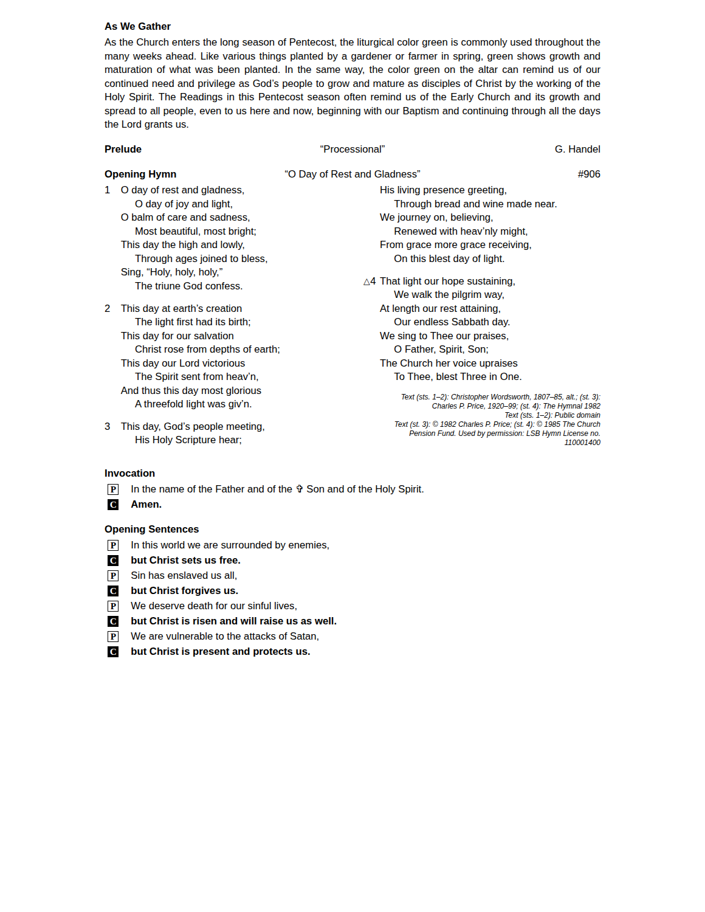As We Gather
As the Church enters the long season of Pentecost, the liturgical color green is commonly used throughout the many weeks ahead. Like various things planted by a gardener or farmer in spring, green shows growth and maturation of what was been planted. In the same way, the color green on the altar can remind us of our continued need and privilege as God’s people to grow and mature as disciples of Christ by the working of the Holy Spirit. The Readings in this Pentecost season often remind us of the Early Church and its growth and spread to all people, even to us here and now, beginning with our Baptism and continuing through all the days the Lord grants us.
Prelude
“Processional”
G. Handel
Opening Hymn
“O Day of Rest and Gladness”
#906
1
O day of rest and gladness,O day of joy and light, O balm of care and sadness,Most beautiful, most bright; This day the high and lowly,Through ages joined to bless, Sing, “Holy, holy, holy,”The triune God confess.
2
This day at earth’s creationThe light first had its birth; This day for our salvationChrist rose from depths of earth; This day our Lord victoriousThe Spirit sent from heav’n, And thus this day most gloriousA threefold light was giv’n.
3
This day, God’s people meeting,His Holy Scripture hear;
His living presence greeting,Through bread and wine made near. We journey on, believing,Renewed with heav’nly might, From grace more grace receiving,On this blest day of light.
△4
That light our hope sustaining,We walk the pilgrim way, At length our rest attaining,Our endless Sabbath day. We sing to Thee our praises,O Father, Spirit, Son; The Church her voice upraisesTo Thee, blest Three in One.
Text (sts. 1–2): Christopher Wordsworth, 1807–85, alt.; (st. 3):
Charles P. Price, 1920–99; (st. 4): The Hymnal 1982
Text (sts. 1–2): Public domain
Text (st. 3): © 1982 Charles P. Price; (st. 4): © 1985 The Church
Pension Fund. Used by permission: LSB Hymn License no.
110001400
Invocation
P
In the name of the Father and of the ✞ Son and of the Holy Spirit.
C
Amen.
Opening Sentences
P
In this world we are surrounded by enemies,
C
but Christ sets us free.
P
Sin has enslaved us all,
C
but Christ forgives us.
P
We deserve death for our sinful lives,
C
but Christ is risen and will raise us as well.
P
We are vulnerable to the attacks of Satan,
C
but Christ is present and protects us.